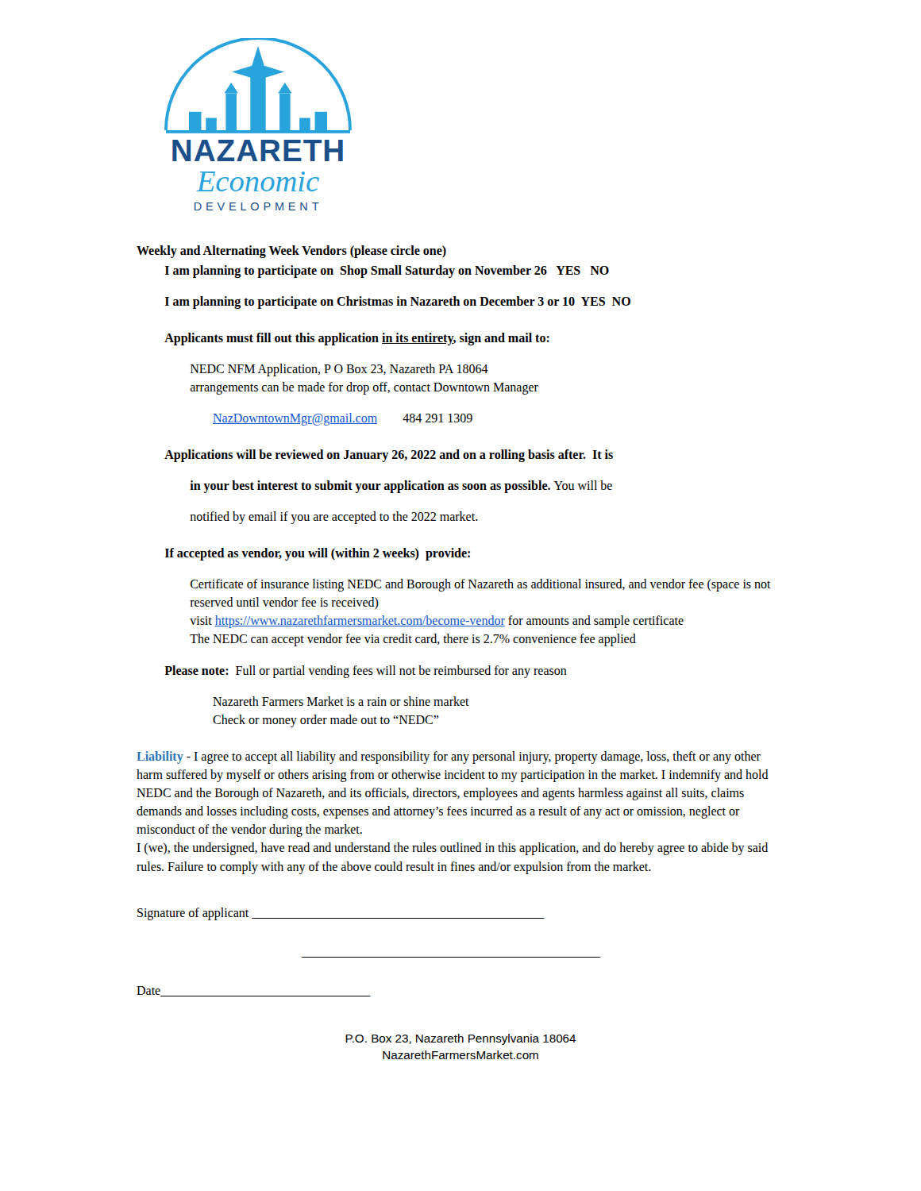NAZARETH Economic DEVELOPMENT
Weekly and Alternating Week Vendors (please circle one)
I am planning to participate on Shop Small Saturday on November 26 YES NO
I am planning to participate on Christmas in Nazareth on December 3 or 10 YES NO
Applicants must fill out this application in its entirety, sign and mail to:
NEDC NFM Application, P O Box 23, Nazareth PA 18064
arrangements can be made for drop off, contact Downtown Manager
NazDowntownMgr@gmail.com 484 291 1309
Applications will be reviewed on January 26, 2022 and on a rolling basis after. It is
in your best interest to submit your application as soon as possible. You will be
notified by email if you are accepted to the 2022 market.
If accepted as vendor, you will (within 2 weeks) provide:
Certificate of insurance listing NEDC and Borough of Nazareth as additional insured, and vendor fee (space is not reserved until vendor fee is received)
visit https://www.nazarethfarmersmarket.com/become-vendor for amounts and sample certificate
The NEDC can accept vendor fee via credit card, there is 2.7% convenience fee applied
Please note: Full or partial vending fees will not be reimbursed for any reason
Nazareth Farmers Market is a rain or shine market
Check or money order made out to “NEDC”
Liability - I agree to accept all liability and responsibility for any personal injury, property damage, loss, theft or any other harm suffered by myself or others arising from or otherwise incident to my participation in the market. I indemnify and hold NEDC and the Borough of Nazareth, and its officials, directors, employees and agents harmless against all suits, claims demands and losses including costs, expenses and attorney’s fees incurred as a result of any act or omission, neglect or misconduct of the vendor during the market.
I (we), the undersigned, have read and understand the rules outlined in this application, and do hereby agree to abide by said rules. Failure to comply with any of the above could result in fines and/or expulsion from the market.
Signature of applicant ______________________________________________
_______________________________________________
Date_________________________________
P.O. Box 23, Nazareth Pennsylvania 18064
NazarethFarmersMarket.com